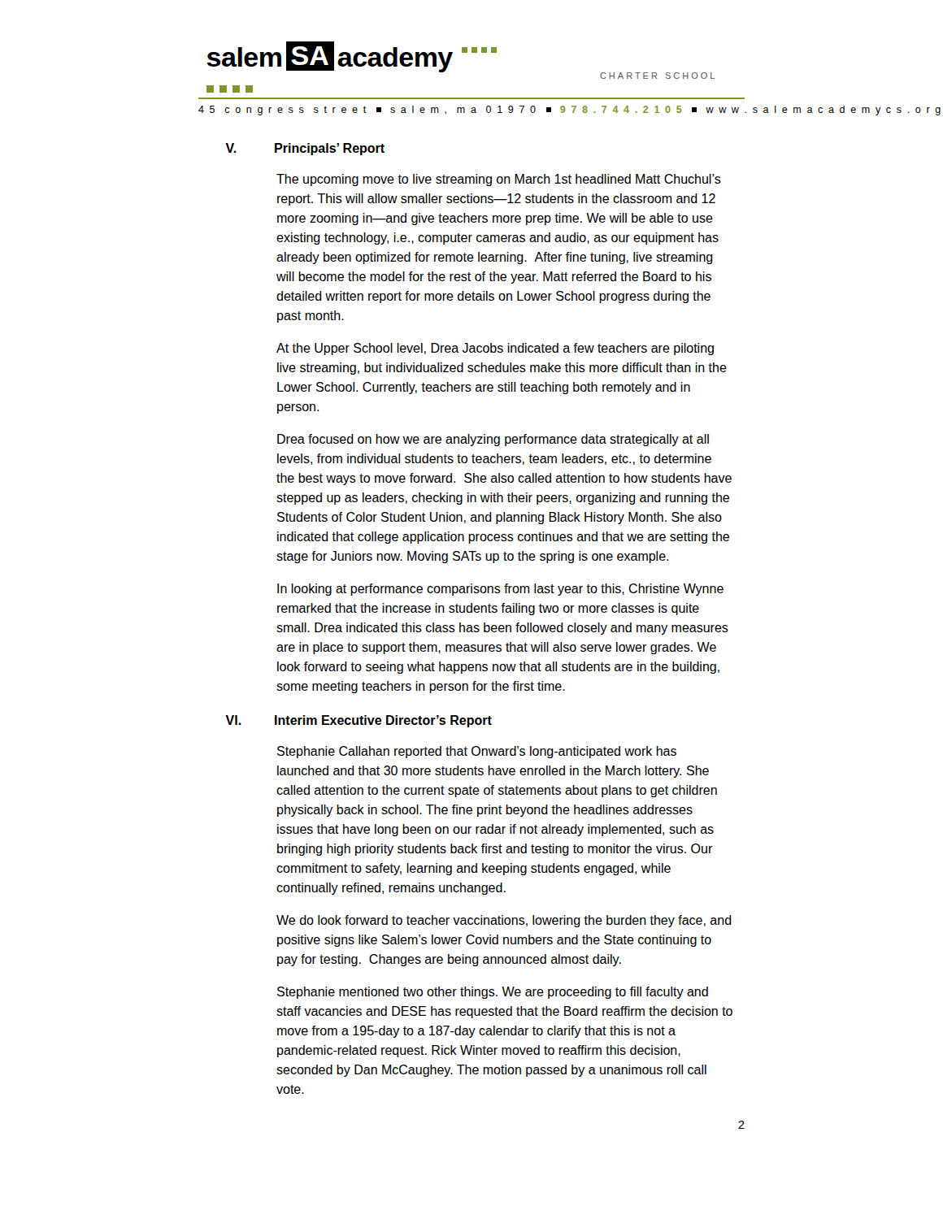salemSAacademy
CHARTER SCHOOL
4 5 c o n g r e s s s t r e e t s a l e m , m a 0 1 9 7 0 9 7 8 . 7 4 4 . 2 1 0 5 w w w . s a l e m a c a d e m y c s . o r g
V.
Principals’ Report
The upcoming move to live streaming on March 1st headlined Matt Chuchul’s report. This will allow smaller sections—12 students in the classroom and 12 more zooming in—and give teachers more prep time. We will be able to use existing technology, i.e., computer cameras and audio, as our equipment has already been optimized for remote learning. After fine tuning, live streaming will become the model for the rest of the year. Matt referred the Board to his detailed written report for more details on Lower School progress during the past month.
At the Upper School level, Drea Jacobs indicated a few teachers are piloting live streaming, but individualized schedules make this more difficult than in the Lower School. Currently, teachers are still teaching both remotely and in person.
Drea focused on how we are analyzing performance data strategically at all levels, from individual students to teachers, team leaders, etc., to determine the best ways to move forward. She also called attention to how students have stepped up as leaders, checking in with their peers, organizing and running the Students of Color Student Union, and planning Black History Month. She also indicated that college application process continues and that we are setting the stage for Juniors now. Moving SATs up to the spring is one example.
In looking at performance comparisons from last year to this, Christine Wynne remarked that the increase in students failing two or more classes is quite small. Drea indicated this class has been followed closely and many measures are in place to support them, measures that will also serve lower grades. We look forward to seeing what happens now that all students are in the building, some meeting teachers in person for the first time.
VI.
Interim Executive Director’s Report
Stephanie Callahan reported that Onward’s long-anticipated work has launched and that 30 more students have enrolled in the March lottery. She called attention to the current spate of statements about plans to get children physically back in school. The fine print beyond the headlines addresses issues that have long been on our radar if not already implemented, such as bringing high priority students back first and testing to monitor the virus. Our commitment to safety, learning and keeping students engaged, while continually refined, remains unchanged.
We do look forward to teacher vaccinations, lowering the burden they face, and positive signs like Salem’s lower Covid numbers and the State continuing to pay for testing. Changes are being announced almost daily.
Stephanie mentioned two other things. We are proceeding to fill faculty and staff vacancies and DESE has requested that the Board reaffirm the decision to move from a 195-day to a 187-day calendar to clarify that this is not a pandemic-related request. Rick Winter moved to reaffirm this decision, seconded by Dan McCaughey. The motion passed by a unanimous roll call vote.
2